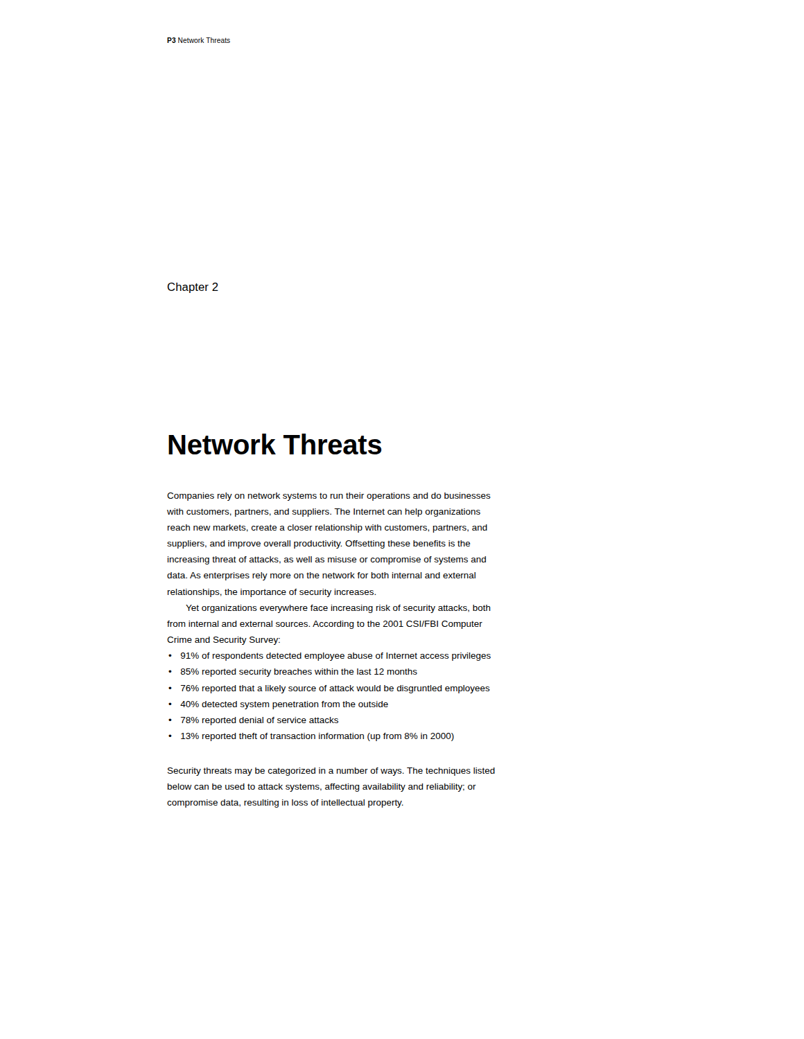P3 Network Threats
Chapter 2
Network Threats
Companies rely on network systems to run their operations and do businesses with customers, partners, and suppliers. The Internet can help organizations reach new markets, create a closer relationship with customers, partners, and suppliers, and improve overall productivity. Offsetting these benefits is the increasing threat of attacks, as well as misuse or compromise of systems and data. As enterprises rely more on the network for both internal and external relationships, the importance of security increases.
Yet organizations everywhere face increasing risk of security attacks, both from internal and external sources. According to the 2001 CSI/FBI Computer Crime and Security Survey:
91% of respondents detected employee abuse of Internet access privileges
85% reported security breaches within the last 12 months
76% reported that a likely source of attack would be disgruntled employees
40% detected system penetration from the outside
78% reported denial of service attacks
13% reported theft of transaction information (up from 8% in 2000)
Security threats may be categorized in a number of ways. The techniques listed below can be used to attack systems, affecting availability and reliability; or compromise data, resulting in loss of intellectual property.